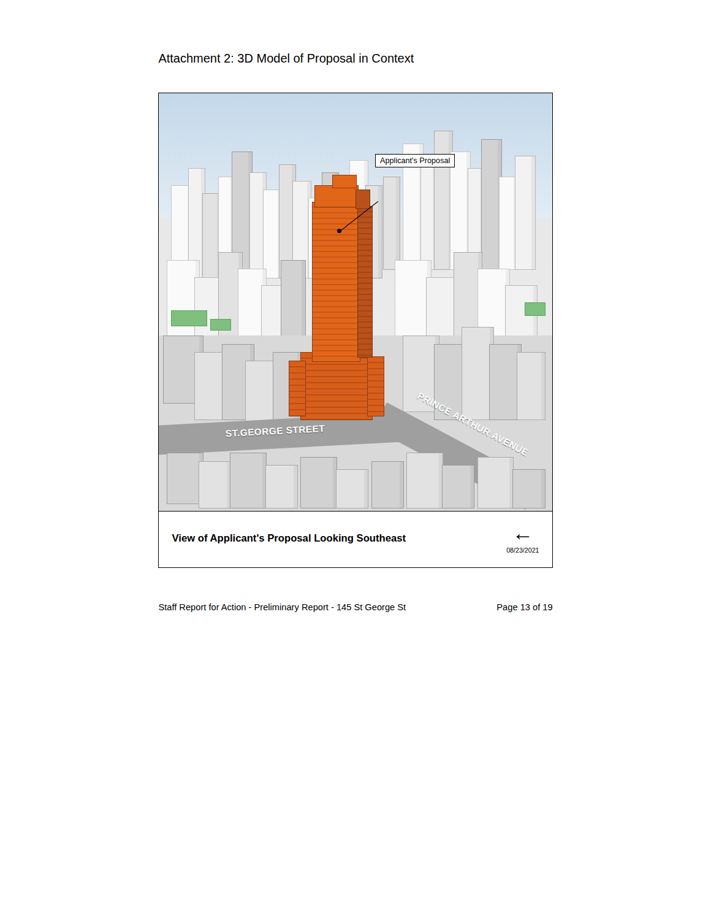Attachment 2: 3D Model of Proposal in Context
ST.GEORGE STREET
PRINCE ARTHUR AVENUE
Applicant's Proposal
View of Applicant's Proposal Looking Southeast
← 08/23/2021
Staff Report for Action - Preliminary Report - 145 St George St
Page 13 of 19